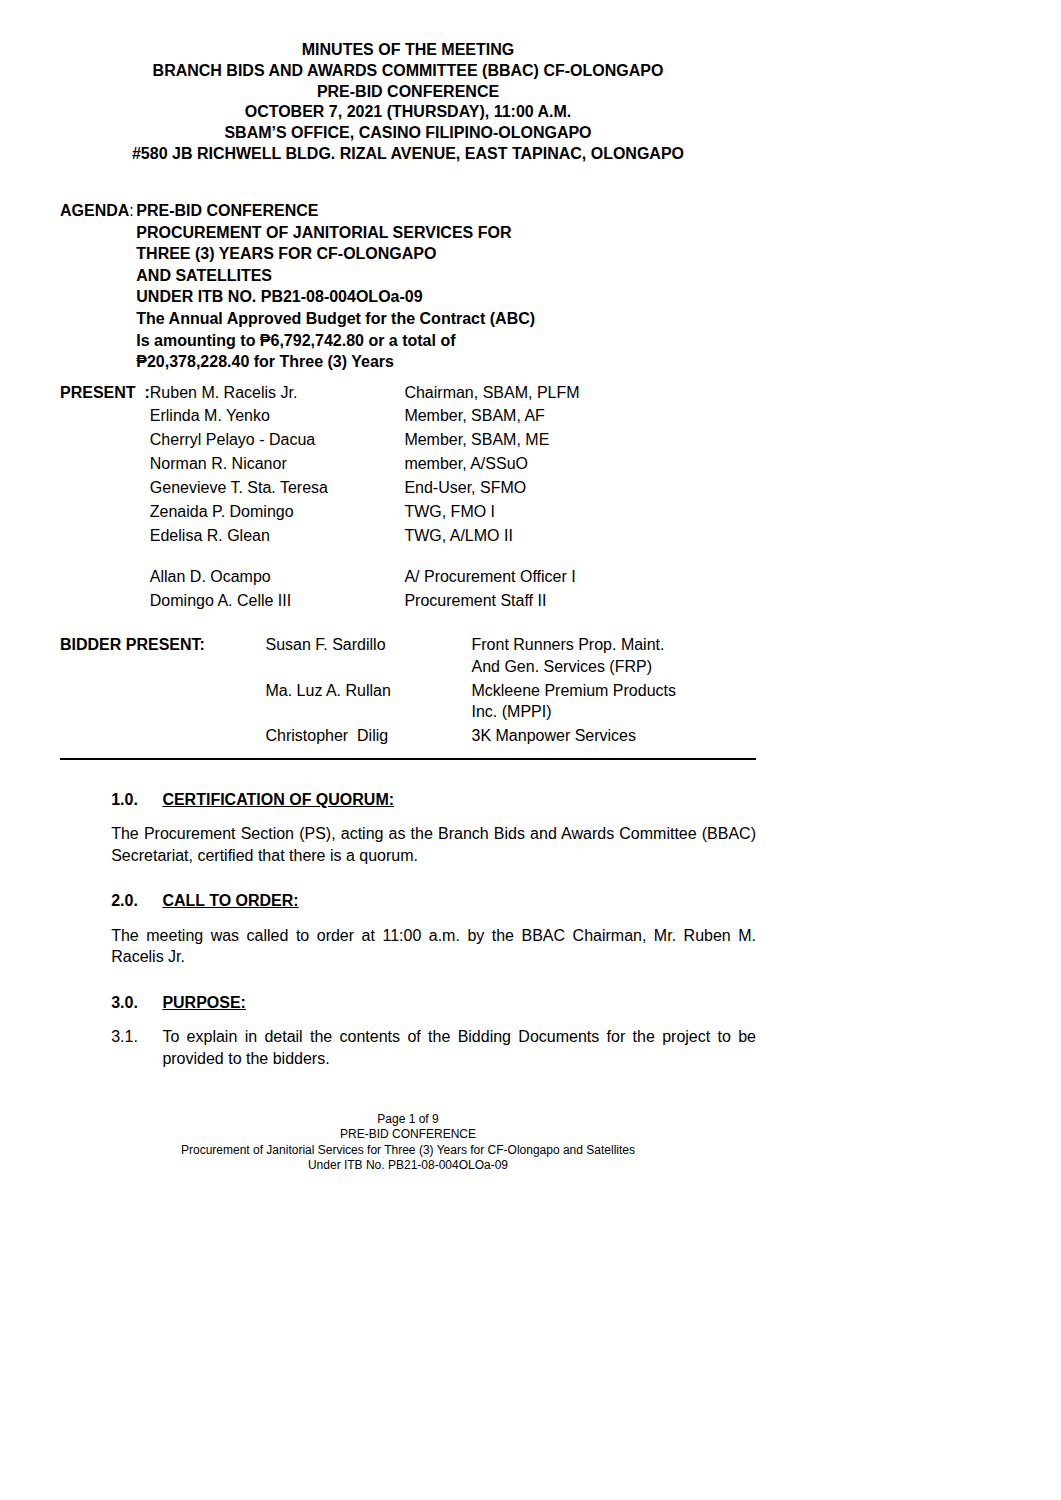MINUTES OF THE MEETING
BRANCH BIDS AND AWARDS COMMITTEE (BBAC) CF-OLONGAPO
PRE-BID CONFERENCE
OCTOBER 7, 2021 (THURSDAY), 11:00 A.M.
SBAM’S OFFICE, CASINO FILIPINO-OLONGAPO
#580 JB RICHWELL BLDG. RIZAL AVENUE, EAST TAPINAC, OLONGAPO
| AGENDA | : | PRE-BID CONFERENCE PROCUREMENT OF JANITORIAL SERVICES FOR THREE (3) YEARS FOR CF-OLONGAPO AND SATELLITES UNDER ITB NO. PB21-08-004OLOa-09 The Annual Approved Budget for the Contract (ABC) Is amounting to ₱6,792,742.80 or a total of ₱20,378,228.40 for Three (3) Years |
| PRESENT : | / Ruben M. Racelis Jr. / Chairman, SBAM, PLFM / / Erlinda M. Yenko / Member, SBAM, AF / / Cherryl Pelayo - Dacua / Member, SBAM, ME / / Norman R. Nicanor / member, A/SSuO / / Genevieve T. Sta. Teresa / End-User, SFMO / / Zenaida P. Domingo / TWG, FMO I / / Edelisa R. Glean / TWG, A/LMO II / / Allan D. Ocampo / A/ Procurement Officer I / / Domingo A. Celle III / Procurement Staff II / |
| BIDDER PRESENT: | / Susan F. Sardillo / Front Runners Prop. Maint. And Gen. Services (FRP) / / Ma. Luz A. Rullan / Mckleene Premium Products Inc. (MPPI) / / Christopher Dilig / 3K Manpower Services / |
1.0. CERTIFICATION OF QUORUM:
The Procurement Section (PS), acting as the Branch Bids and Awards Committee (BBAC) Secretariat, certified that there is a quorum.
2.0. CALL TO ORDER:
The meeting was called to order at 11:00 a.m. by the BBAC Chairman, Mr. Ruben M. Racelis Jr.
3.0. PURPOSE:
3.1. To explain in detail the contents of the Bidding Documents for the project to be provided to the bidders.
Page 1 of 9
PRE-BID CONFERENCE
Procurement of Janitorial Services for Three (3) Years for CF-Olongapo and Satellites
Under ITB No. PB21-08-004OLOa-09